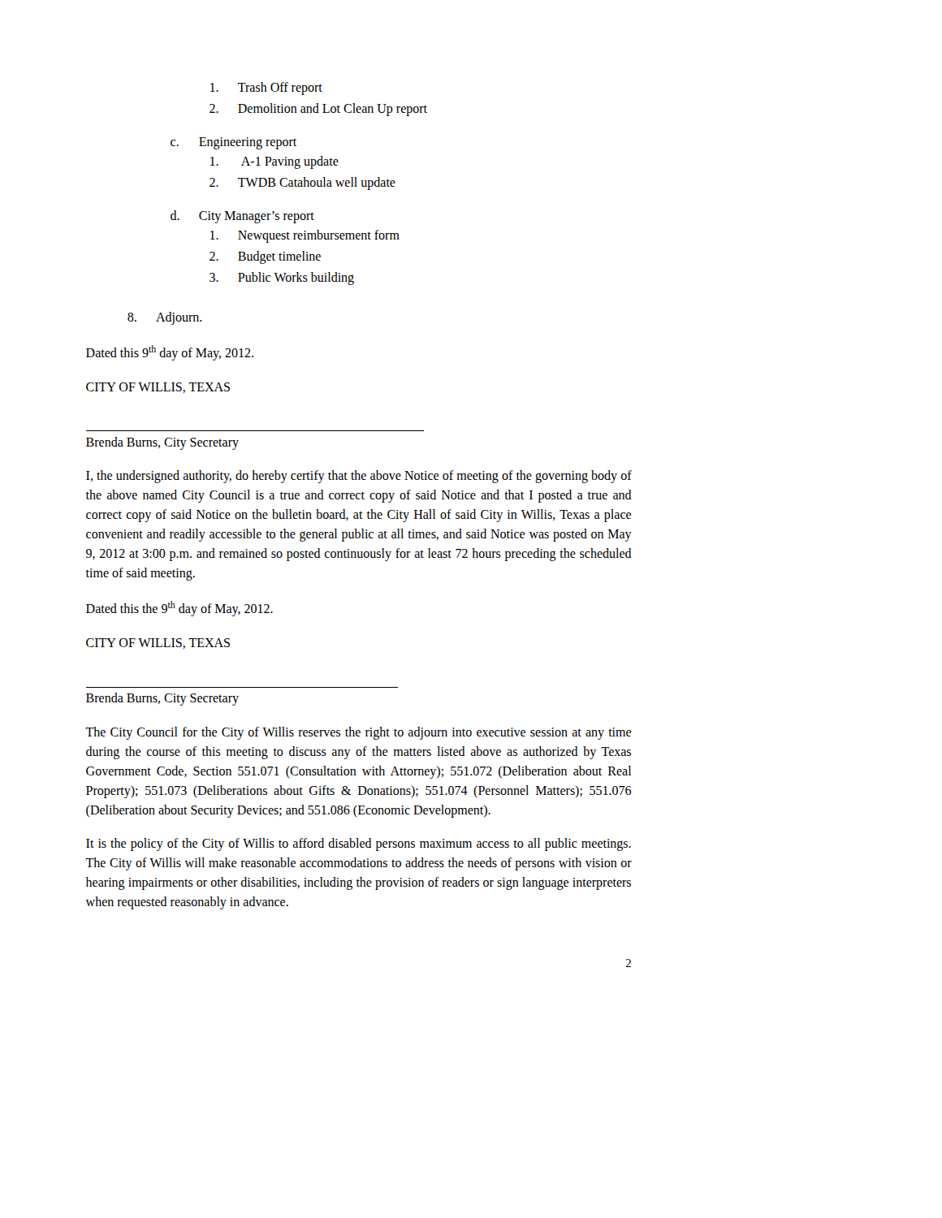1. Trash Off report
2. Demolition and Lot Clean Up report
c. Engineering report
1. A-1 Paving update
2. TWDB Catahoula well update
d. City Manager’s report
1. Newquest reimbursement form
2. Budget timeline
3. Public Works building
8. Adjourn.
Dated this 9th day of May, 2012.
CITY OF WILLIS, TEXAS
Brenda Burns, City Secretary
I, the undersigned authority, do hereby certify that the above Notice of meeting of the governing body of the above named City Council is a true and correct copy of said Notice and that I posted a true and correct copy of said Notice on the bulletin board, at the City Hall of said City in Willis, Texas a place convenient and readily accessible to the general public at all times, and said Notice was posted on May 9, 2012 at 3:00 p.m. and remained so posted continuously for at least 72 hours preceding the scheduled time of said meeting.
Dated this the 9th day of May, 2012.
CITY OF WILLIS, TEXAS
Brenda Burns, City Secretary
The City Council for the City of Willis reserves the right to adjourn into executive session at any time during the course of this meeting to discuss any of the matters listed above as authorized by Texas Government Code, Section 551.071 (Consultation with Attorney); 551.072 (Deliberation about Real Property); 551.073 (Deliberations about Gifts & Donations); 551.074 (Personnel Matters); 551.076 (Deliberation about Security Devices; and 551.086 (Economic Development).
It is the policy of the City of Willis to afford disabled persons maximum access to all public meetings. The City of Willis will make reasonable accommodations to address the needs of persons with vision or hearing impairments or other disabilities, including the provision of readers or sign language interpreters when requested reasonably in advance.
2